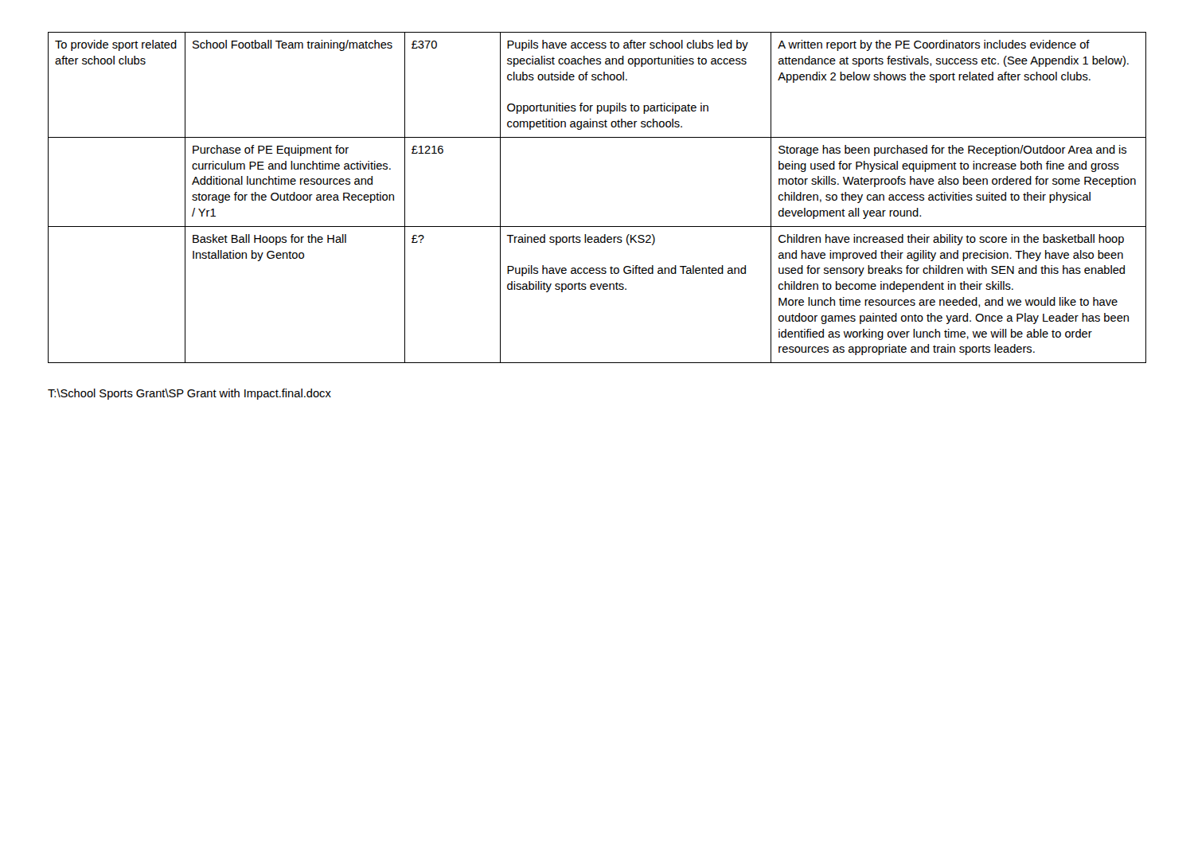| To provide sport related after school clubs | School Football Team training/matches | £370 | Pupils have access to after school clubs led by specialist coaches and opportunities to access clubs outside of school. Opportunities for pupils to participate in competition against other schools. | A written report by the PE Coordinators includes evidence of attendance at sports festivals, success etc. (See Appendix 1 below). Appendix 2 below shows the sport related after school clubs. |
| | Purchase of PE Equipment for curriculum PE and lunchtime activities. Additional lunchtime resources and storage for the Outdoor area Reception / Yr1 | £1216 | | Storage has been purchased for the Reception/Outdoor Area and is being used for Physical equipment to increase both fine and gross motor skills. Waterproofs have also been ordered for some Reception children, so they can access activities suited to their physical development all year round. |
| | Basket Ball Hoops for the Hall Installation by Gentoo | £? | Trained sports leaders (KS2) Pupils have access to Gifted and Talented and disability sports events. | Children have increased their ability to score in the basketball hoop and have improved their agility and precision. They have also been used for sensory breaks for children with SEN and this has enabled children to become independent in their skills. More lunch time resources are needed, and we would like to have outdoor games painted onto the yard. Once a Play Leader has been identified as working over lunch time, we will be able to order resources as appropriate and train sports leaders. |
T:\School Sports Grant\SP Grant with Impact.final.docx